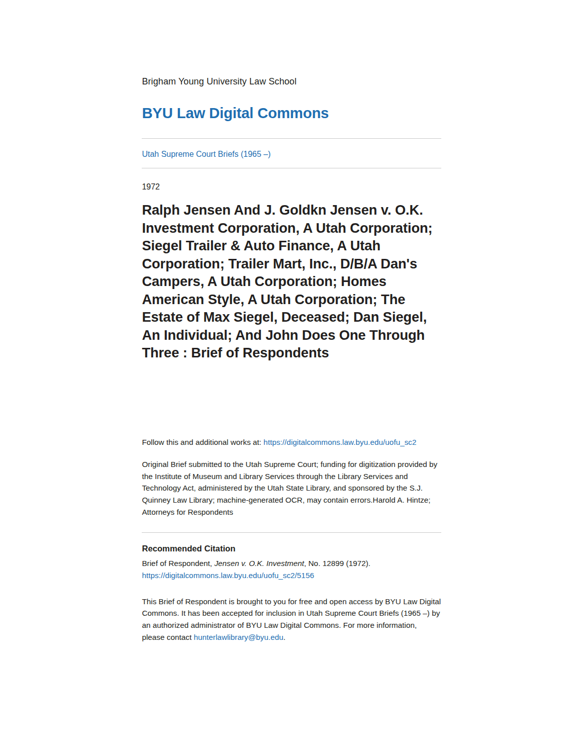Brigham Young University Law School
BYU Law Digital Commons
Utah Supreme Court Briefs (1965 –)
1972
Ralph Jensen And J. Goldkn Jensen v. O.K. Investment Corporation, A Utah Corporation; Siegel Trailer & Auto Finance, A Utah Corporation; Trailer Mart, Inc., D/B/A Dan's Campers, A Utah Corporation; Homes American Style, A Utah Corporation; The Estate of Max Siegel, Deceased; Dan Siegel, An Individual; And John Does One Through Three : Brief of Respondents
Follow this and additional works at: https://digitalcommons.law.byu.edu/uofu_sc2
Original Brief submitted to the Utah Supreme Court; funding for digitization provided by the Institute of Museum and Library Services through the Library Services and Technology Act, administered by the Utah State Library, and sponsored by the S.J. Quinney Law Library; machine-generated OCR, may contain errors.Harold A. Hintze; Attorneys for Respondents
Recommended Citation
Brief of Respondent, Jensen v. O.K. Investment, No. 12899 (1972).
https://digitalcommons.law.byu.edu/uofu_sc2/5156
This Brief of Respondent is brought to you for free and open access by BYU Law Digital Commons. It has been accepted for inclusion in Utah Supreme Court Briefs (1965 –) by an authorized administrator of BYU Law Digital Commons. For more information, please contact hunterlawlibrary@byu.edu.